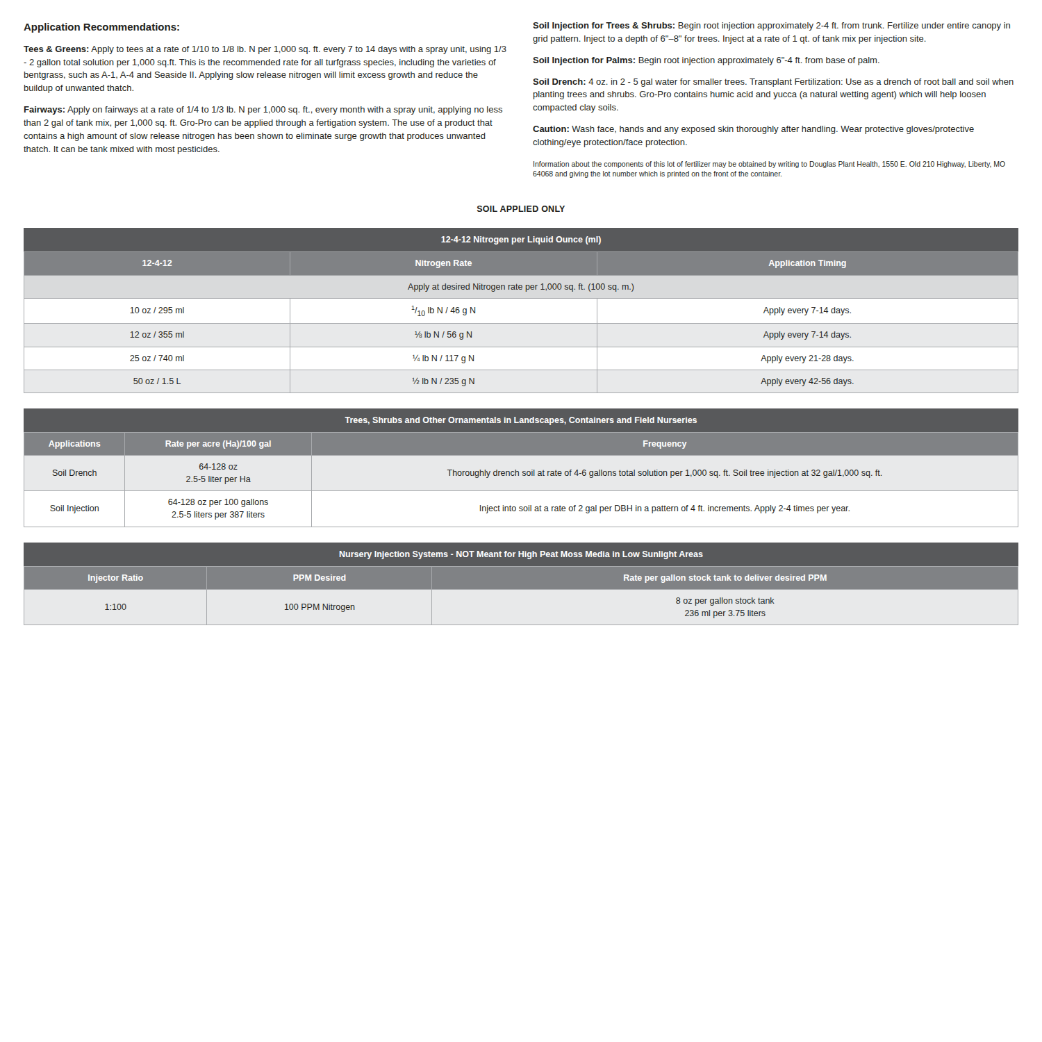Application Recommendations:
Tees & Greens: Apply to tees at a rate of 1/10 to 1/8 lb. N per 1,000 sq. ft. every 7 to 14 days with a spray unit, using 1/3 - 2 gallon total solution per 1,000 sq.ft. This is the recommended rate for all turfgrass species, including the varieties of bentgrass, such as A-1, A-4 and Seaside II. Applying slow release nitrogen will limit excess growth and reduce the buildup of unwanted thatch.
Fairways: Apply on fairways at a rate of 1/4 to 1/3 lb. N per 1,000 sq. ft., every month with a spray unit, applying no less than 2 gal of tank mix, per 1,000 sq. ft. Gro-Pro can be applied through a fertigation system. The use of a product that contains a high amount of slow release nitrogen has been shown to eliminate surge growth that produces unwanted thatch. It can be tank mixed with most pesticides.
Soil Injection for Trees & Shrubs: Begin root injection approximately 2-4 ft. from trunk. Fertilize under entire canopy in grid pattern. Inject to a depth of 6"–8" for trees. Inject at a rate of 1 qt. of tank mix per injection site.
Soil Injection for Palms: Begin root injection approximately 6"-4 ft. from base of palm.
Soil Drench: 4 oz. in 2 - 5 gal water for smaller trees. Transplant Fertilization: Use as a drench of root ball and soil when planting trees and shrubs. Gro-Pro contains humic acid and yucca (a natural wetting agent) which will help loosen compacted clay soils.
Caution: Wash face, hands and any exposed skin thoroughly after handling. Wear protective gloves/protective clothing/eye protection/face protection.
Information about the components of this lot of fertilizer may be obtained by writing to Douglas Plant Health, 1550 E. Old 210 Highway, Liberty, MO 64068 and giving the lot number which is printed on the front of the container.
SOIL APPLIED ONLY
12-4-12 Nitrogen per Liquid Ounce (ml)
| Apply at desired Nitrogen rate per 1,000 sq. ft. (100 sq. m.) |
| 12-4-12 | Nitrogen Rate | Application Timing |
| 10 oz / 295 ml | 1 / 10 lb N / 46 g N | Apply every 7-14 days. |
| 12 oz / 355 ml | ⅛ lb N / 56 g N | Apply every 7-14 days. |
| 25 oz / 740 ml | ¼ lb N / 117 g N | Apply every 21-28 days. |
| 50 oz / 1.5 L | ½ lb N / 235 g N | Apply every 42-56 days. |
Trees, Shrubs and Other Ornamentals in Landscapes, Containers and Field Nurseries
| Applications | Rate per acre (Ha)/100 gal | Frequency |
| --- | --- | --- |
| Soil Drench | 64-128 oz 2.5-5 liter per Ha | Thoroughly drench soil at rate of 4-6 gallons total solution per 1,000 sq. ft. Soil tree injection at 32 gal/1,000 sq. ft. |
| Soil Injection | 64-128 oz per 100 gallons 2.5-5 liters per 387 liters | Inject into soil at a rate of 2 gal per DBH in a pattern of 4 ft. increments. Apply 2-4 times per year. |
Nursery Injection Systems - NOT Meant for High Peat Moss Media in Low Sunlight Areas
| Injector Ratio | PPM Desired | Rate per gallon stock tank to deliver desired PPM |
| --- | --- | --- |
| 1:100 | 100 PPM Nitrogen | 8 oz per gallon stock tank 236 ml per 3.75 liters |